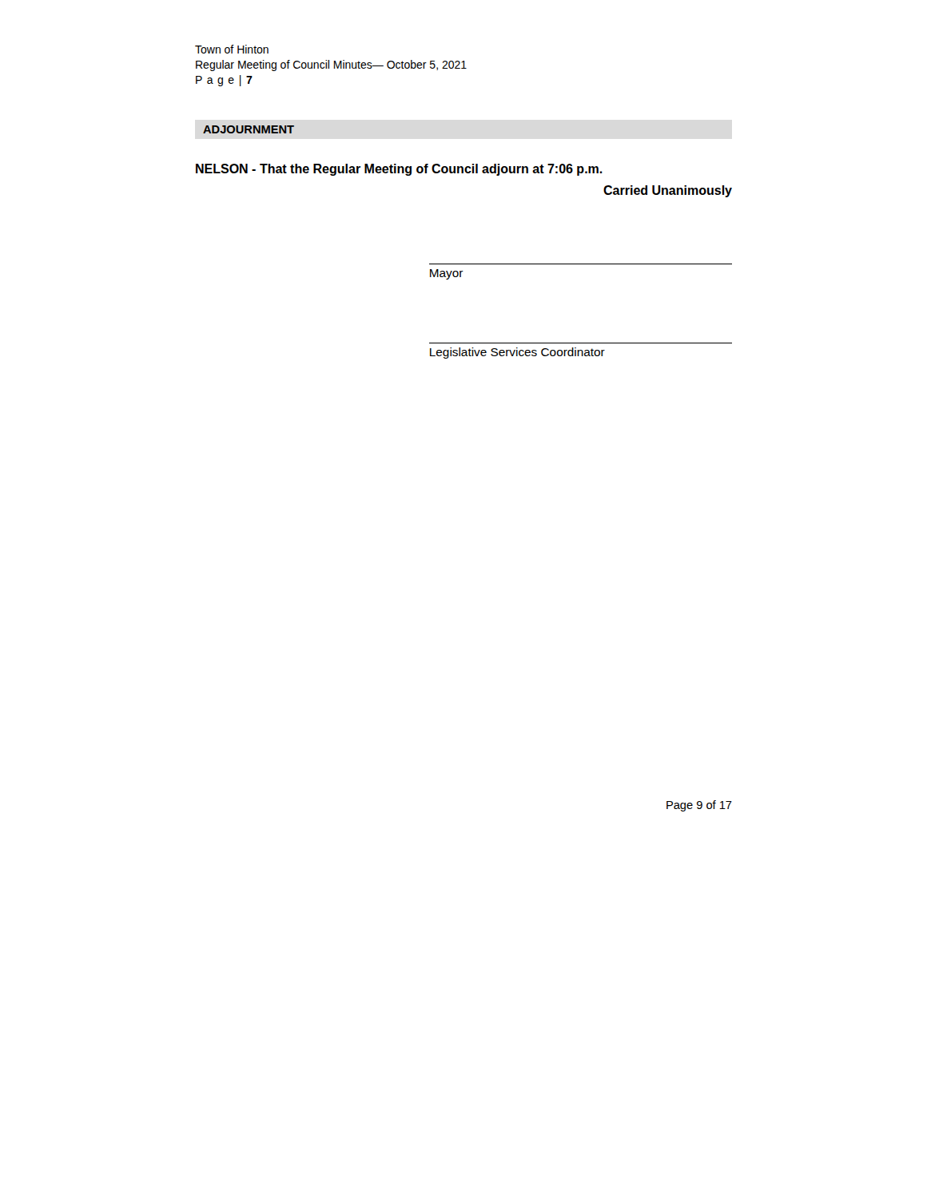Town of Hinton
Regular Meeting of Council Minutes— October 5, 2021
P a g e | 7
ADJOURNMENT
NELSON - That the Regular Meeting of Council adjourn at 7:06 p.m.
Carried Unanimously
Mayor
Legislative Services Coordinator
Page 9 of 17